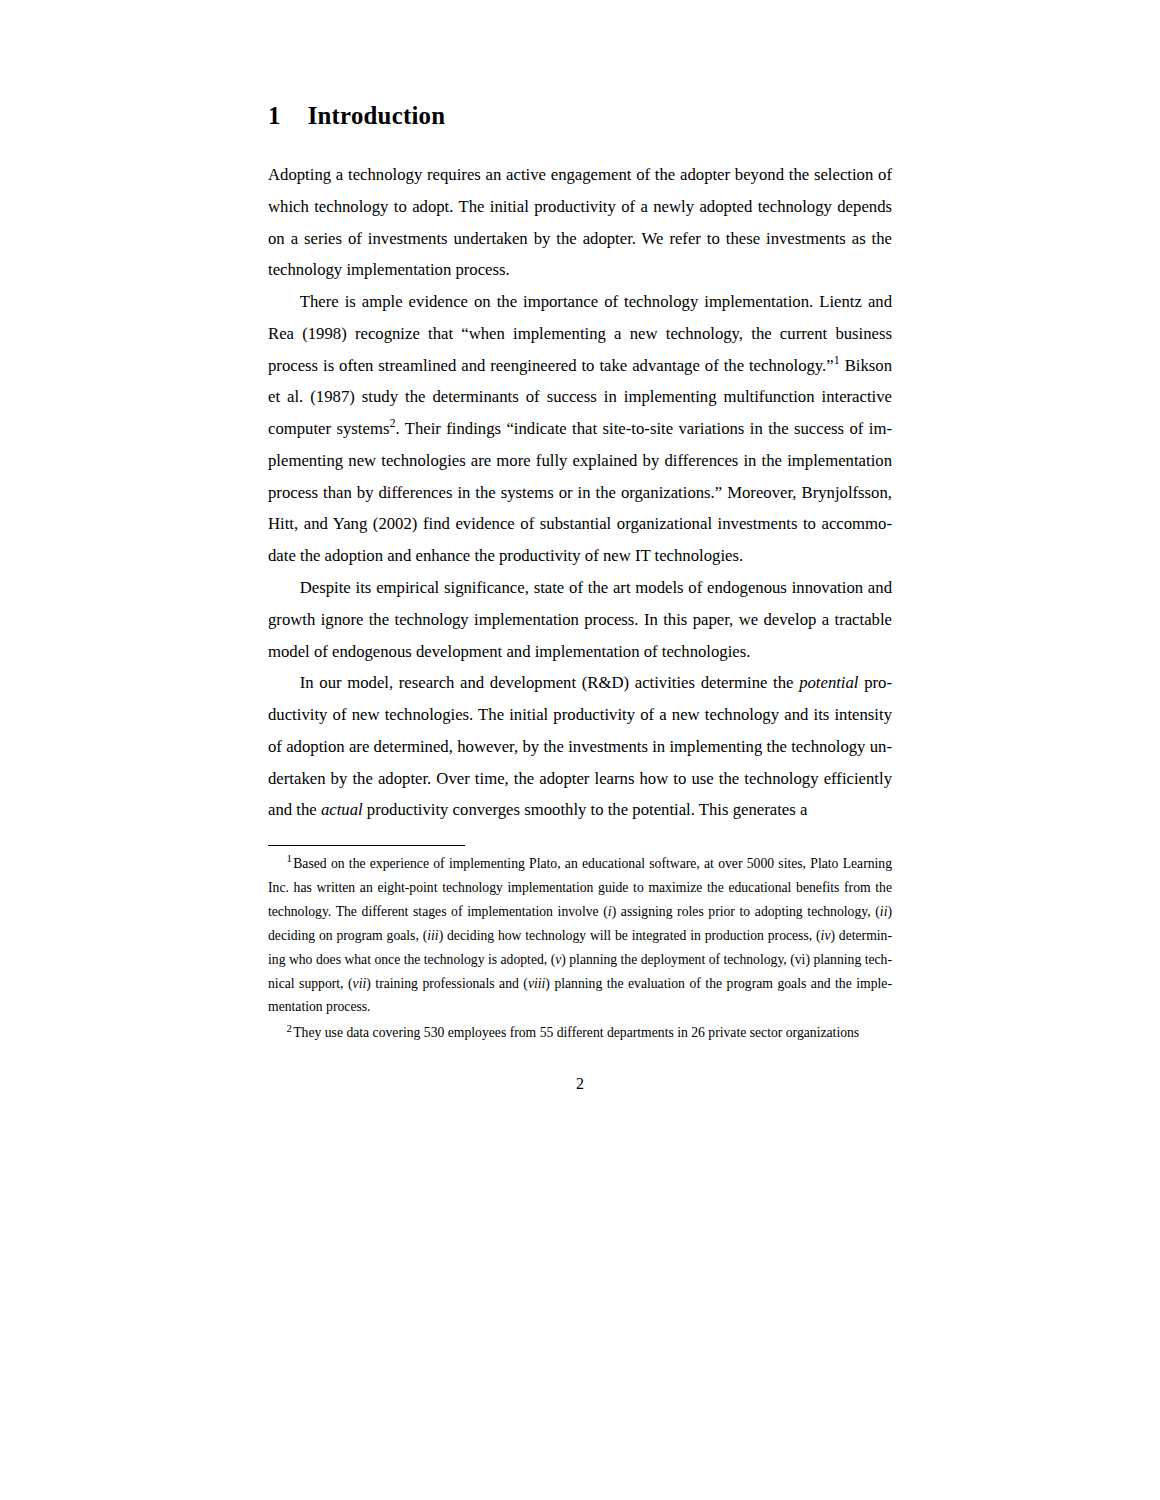1 Introduction
Adopting a technology requires an active engagement of the adopter beyond the selection of which technology to adopt. The initial productivity of a newly adopted technology depends on a series of investments undertaken by the adopter. We refer to these investments as the technology implementation process.
There is ample evidence on the importance of technology implementation. Lientz and Rea (1998) recognize that “when implementing a new technology, the current business process is often streamlined and reengineered to take advantage of the technology.”1 Bikson et al. (1987) study the determinants of success in implementing multifunction interactive computer systems2. Their findings “indicate that site-to-site variations in the success of implementing new technologies are more fully explained by differences in the implementation process than by differences in the systems or in the organizations.” Moreover, Brynjolfsson, Hitt, and Yang (2002) find evidence of substantial organizational investments to accommodate the adoption and enhance the productivity of new IT technologies.
Despite its empirical significance, state of the art models of endogenous innovation and growth ignore the technology implementation process. In this paper, we develop a tractable model of endogenous development and implementation of technologies.
In our model, research and development (R&D) activities determine the potential productivity of new technologies. The initial productivity of a new technology and its intensity of adoption are determined, however, by the investments in implementing the technology undertaken by the adopter. Over time, the adopter learns how to use the technology efficiently and the actual productivity converges smoothly to the potential. This generates a
1Based on the experience of implementing Plato, an educational software, at over 5000 sites, Plato Learning Inc. has written an eight-point technology implementation guide to maximize the educational benefits from the technology. The different stages of implementation involve (i) assigning roles prior to adopting technology, (ii) deciding on program goals, (iii) deciding how technology will be integrated in production process, (iv) determining who does what once the technology is adopted, (v) planning the deployment of technology, (vi) planning technical support, (vii) training professionals and (viii) planning the evaluation of the program goals and the implementation process.
2They use data covering 530 employees from 55 different departments in 26 private sector organizations
2